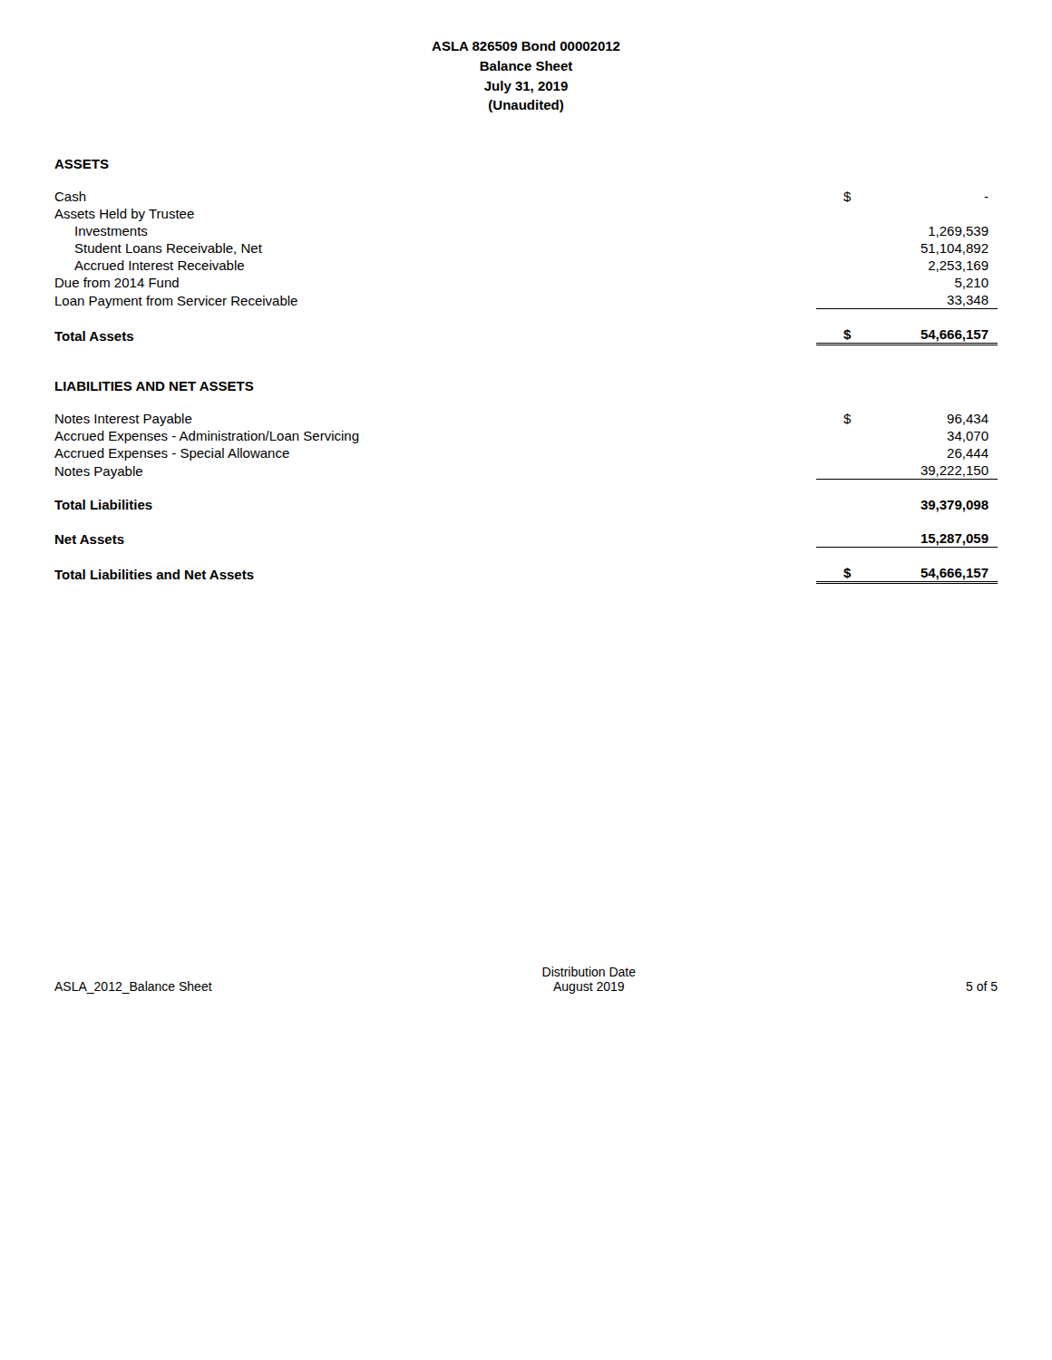ASLA 826509 Bond 00002012
Balance Sheet
July 31, 2019
(Unaudited)
ASSETS
| Cash | $ | - |
| Assets Held by Trustee | | |
| Investments | | 1,269,539 |
| Student Loans Receivable, Net | | 51,104,892 |
| Accrued Interest Receivable | | 2,253,169 |
| Due from 2014 Fund | | 5,210 |
| Loan Payment from Servicer Receivable | | 33,348 |
| Total Assets | $ | 54,666,157 |
LIABILITIES AND NET ASSETS
| Notes Interest Payable | $ | 96,434 |
| Accrued Expenses - Administration/Loan Servicing | | 34,070 |
| Accrued Expenses - Special Allowance | | 26,444 |
| Notes Payable | | 39,222,150 |
| Total Liabilities | | 39,379,098 |
| Net Assets | | 15,287,059 |
| Total Liabilities and Net Assets | $ | 54,666,157 |
ASLA_2012_Balance Sheet
Distribution Date
August 2019
5 of 5